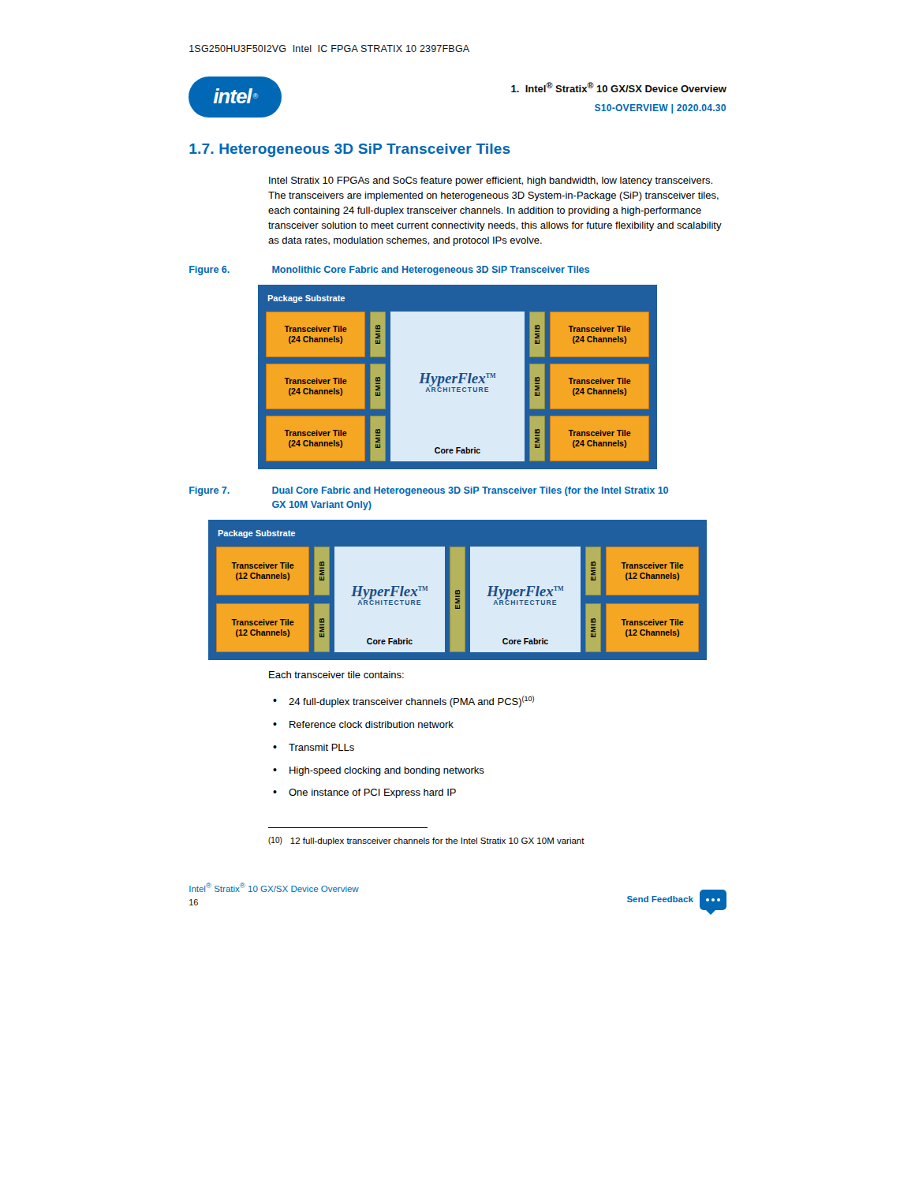1SG250HU3F50I2VG Intel IC FPGA STRATIX 10 2397FBGA
intel®
1. Intel® Stratix® 10 GX/SX Device Overview
S10-OVERVIEW | 2020.04.30
1.7. Heterogeneous 3D SiP Transceiver Tiles
Intel Stratix 10 FPGAs and SoCs feature power efficient, high bandwidth, low latency transceivers. The transceivers are implemented on heterogeneous 3D System-in-Package (SiP) transceiver tiles, each containing 24 full-duplex transceiver channels. In addition to providing a high-performance transceiver solution to meet current connectivity needs, this allows for future flexibility and scalability as data rates, modulation schemes, and protocol IPs evolve.
Figure 6.
Monolithic Core Fabric and Heterogeneous 3D SiP Transceiver Tiles
Package Substrate
Transceiver Tile
(24 Channels)
EMIB
Hyper Flex TM ARCHITECTURE
Core Fabric
EMIB
Transceiver Tile
(24 Channels)
Transceiver Tile
(24 Channels)
EMIB
EMIB
Transceiver Tile
(24 Channels)
Transceiver Tile
(24 Channels)
EMIB
EMIB
Transceiver Tile
(24 Channels)
Figure 7.
Dual Core Fabric and Heterogeneous 3D SiP Transceiver Tiles (for the Intel Stratix 10 GX 10M Variant Only)
Package Substrate
Transceiver Tile
(12 Channels)
EMIB
Hyper Flex TM ARCHITECTURE
Core Fabric
EMIB
Hyper Flex TM ARCHITECTURE
Core Fabric
EMIB
Transceiver Tile
(12 Channels)
Transceiver Tile
(12 Channels)
EMIB
EMIB
Transceiver Tile
(12 Channels)
Each transceiver tile contains:
24 full-duplex transceiver channels (PMA and PCS)(10)
Reference clock distribution network
Transmit PLLs
High-speed clocking and bonding networks
One instance of PCI Express hard IP
(10)
12 full-duplex transceiver channels for the Intel Stratix 10 GX 10M variant
Intel® Stratix® 10 GX/SX Device Overview
16
Send Feedback